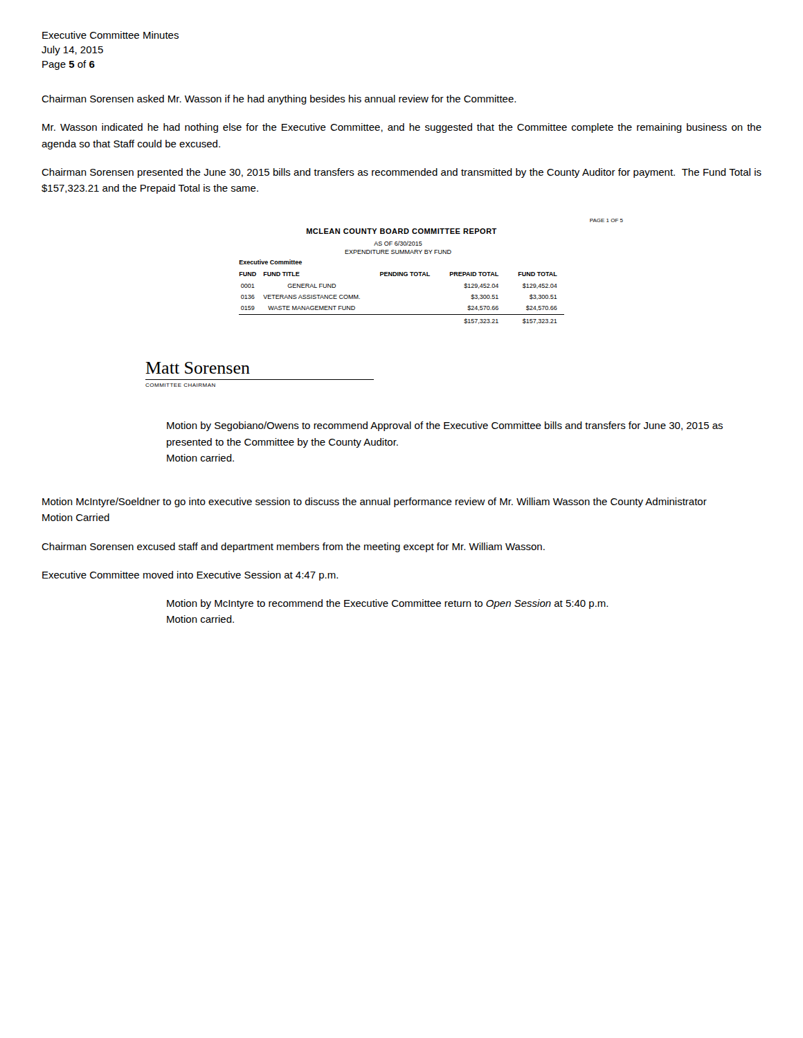Executive Committee Minutes
July 14, 2015
Page 5 of 6
Chairman Sorensen asked Mr. Wasson if he had anything besides his annual review for the Committee.
Mr. Wasson indicated he had nothing else for the Executive Committee, and he suggested that the Committee complete the remaining business on the agenda so that Staff could be excused.
Chairman Sorensen presented the June 30, 2015 bills and transfers as recommended and transmitted by the County Auditor for payment. The Fund Total is $157,323.21 and the Prepaid Total is the same.
PAGE 1 OF 5
MCLEAN COUNTY BOARD COMMITTEE REPORT
| AS OF 6/30/2015 EXPENDITURE SUMMARY BY FUND |
| Executive Committee |
| FUND | FUND TITLE | PENDING TOTAL | PREPAID TOTAL | FUND TOTAL |
| 0001 | GENERAL FUND | | $129,452.04 | $129,452.04 |
| 0136 | VETERANS ASSISTANCE COMM. | | $3,300.51 | $3,300.51 |
| 0159 | WASTE MANAGEMENT FUND | | $24,570.66 | $24,570.66 |
| | | | $157,323.21 | $157,323.21 |
Matt Sorensen
COMMITTEE CHAIRMAN
Motion by Segobiano/Owens to recommend Approval of the Executive Committee bills and transfers for June 30, 2015 as presented to the Committee by the County Auditor.
Motion carried.
Motion McIntyre/Soeldner to go into executive session to discuss the annual performance review of Mr. William Wasson the County Administrator
Motion Carried
Chairman Sorensen excused staff and department members from the meeting except for Mr. William Wasson.
Executive Committee moved into Executive Session at 4:47 p.m.
Motion by McIntyre to recommend the Executive Committee return to Open Session at 5:40 p.m.
Motion carried.